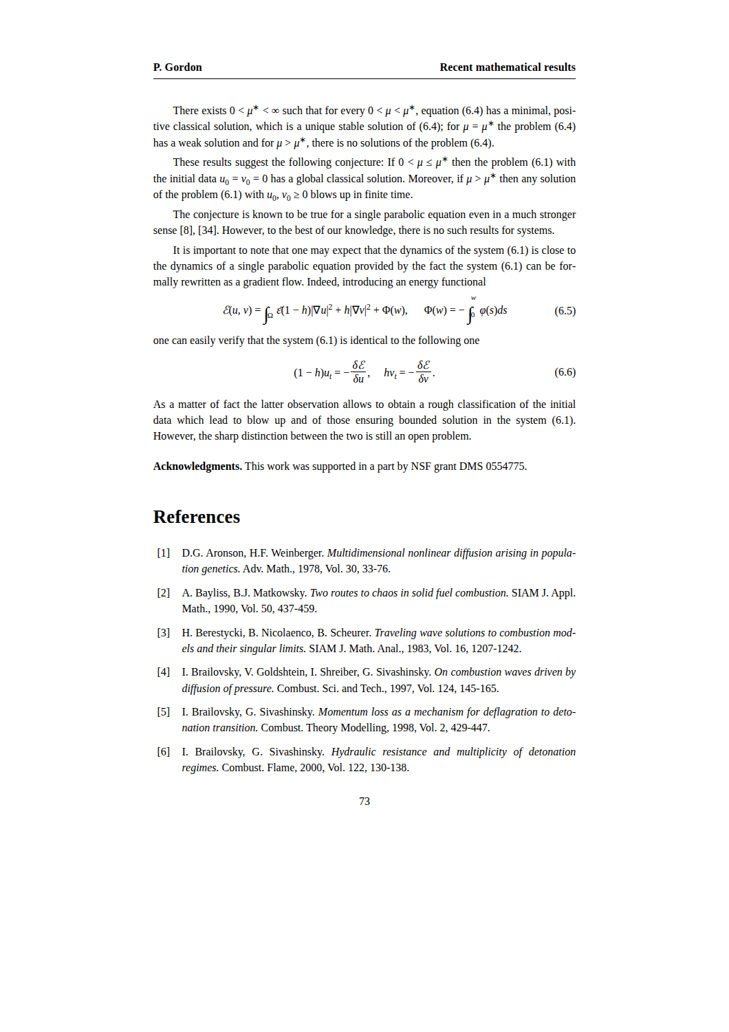P. Gordon Recent mathematical results
There exists 0 < μ∗ < ∞ such that for every 0 < μ < μ∗, equation (6.4) has a minimal, positive classical solution, which is a unique stable solution of (6.4); for μ = μ∗ the problem (6.4) has a weak solution and for μ > μ∗, there is no solutions of the problem (6.4).
These results suggest the following conjecture: If 0 < μ ≤ μ∗ then the problem (6.1) with the initial data u0 = v0 = 0 has a global classical solution. Moreover, if μ > μ∗ then any solution of the problem (6.1) with u0, v0 ≥ 0 blows up in finite time.
The conjecture is known to be true for a single parabolic equation even in a much stronger sense [8], [34]. However, to the best of our knowledge, there is no such results for systems.
It is important to note that one may expect that the dynamics of the system (6.1) is close to the dynamics of a single parabolic equation provided by the fact the system (6.1) can be formally rewritten as a gradient flow. Indeed, introducing an energy functional
ℰ(u, v) = ∫Ω ε̄(1 − h)|∇u|2 + h|∇v|2 + Φ(w), Φ(w) = − ∫w 0 φ(s)ds (6.5)
one can easily verify that the system (6.1) is identical to the following one
(1 − h)ut = −δℰ δu, hvt = −δℰ δv. (6.6)
As a matter of fact the latter observation allows to obtain a rough classification of the initial data which lead to blow up and of those ensuring bounded solution in the system (6.1). However, the sharp distinction between the two is still an open problem.
Acknowledgments. This work was supported in a part by NSF grant DMS 0554775.
References
[1] D.G. Aronson, H.F. Weinberger. Multidimensional nonlinear diffusion arising in population genetics. Adv. Math., 1978, Vol. 30, 33-76.
[2] A. Bayliss, B.J. Matkowsky. Two routes to chaos in solid fuel combustion. SIAM J. Appl. Math., 1990, Vol. 50, 437-459.
[3] H. Berestycki, B. Nicolaenco, B. Scheurer. Traveling wave solutions to combustion models and their singular limits. SIAM J. Math. Anal., 1983, Vol. 16, 1207-1242.
[4] I. Brailovsky, V. Goldshtein, I. Shreiber, G. Sivashinsky. On combustion waves driven by diffusion of pressure. Combust. Sci. and Tech., 1997, Vol. 124, 145-165.
[5] I. Brailovsky, G. Sivashinsky. Momentum loss as a mechanism for deflagration to detonation transition. Combust. Theory Modelling, 1998, Vol. 2, 429-447.
[6] I. Brailovsky, G. Sivashinsky. Hydraulic resistance and multiplicity of detonation regimes. Combust. Flame, 2000, Vol. 122, 130-138.
73